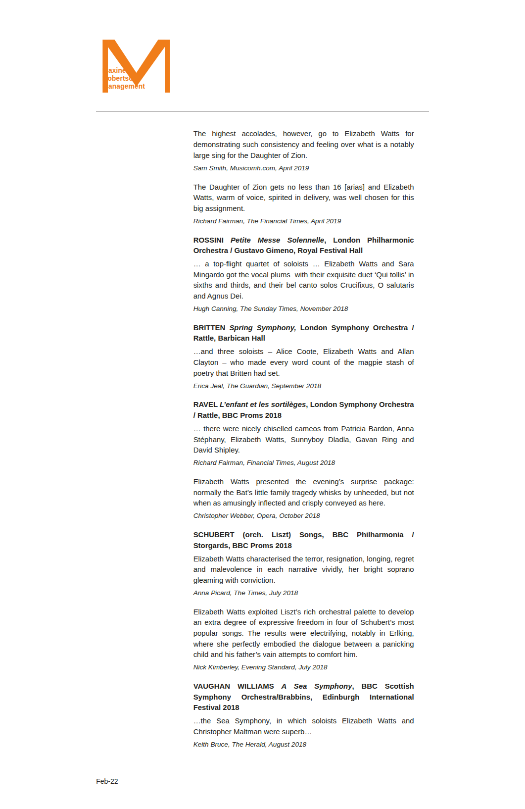Maxine Robertson Management
The highest accolades, however, go to Elizabeth Watts for demonstrating such consistency and feeling over what is a notably large sing for the Daughter of Zion.
Sam Smith, Musicomh.com, April 2019
The Daughter of Zion gets no less than 16 [arias] and Elizabeth Watts, warm of voice, spirited in delivery, was well chosen for this big assignment.
Richard Fairman, The Financial Times, April 2019
ROSSINI Petite Messe Solennelle, London Philharmonic Orchestra / Gustavo Gimeno, Royal Festival Hall
… a top-flight quartet of soloists … Elizabeth Watts and Sara Mingardo got the vocal plums with their exquisite duet ‘Qui tollis’ in sixths and thirds, and their bel canto solos Crucifixus, O salutaris and Agnus Dei.
Hugh Canning, The Sunday Times, November 2018
BRITTEN Spring Symphony, London Symphony Orchestra / Rattle, Barbican Hall
…and three soloists – Alice Coote, Elizabeth Watts and Allan Clayton – who made every word count of the magpie stash of poetry that Britten had set.
Erica Jeal, The Guardian, September 2018
RAVEL L’enfant et les sortilèges, London Symphony Orchestra / Rattle, BBC Proms 2018
… there were nicely chiselled cameos from Patricia Bardon, Anna Stéphany, Elizabeth Watts, Sunnyboy Dladla, Gavan Ring and David Shipley.
Richard Fairman, Financial Times, August 2018
Elizabeth Watts presented the evening’s surprise package: normally the Bat’s little family tragedy whisks by unheeded, but not when as amusingly inflected and crisply conveyed as here.
Christopher Webber, Opera, October 2018
SCHUBERT (orch. Liszt) Songs, BBC Philharmonia / Storgards, BBC Proms 2018
Elizabeth Watts characterised the terror, resignation, longing, regret and malevolence in each narrative vividly, her bright soprano gleaming with conviction.
Anna Picard, The Times, July 2018
Elizabeth Watts exploited Liszt’s rich orchestral palette to develop an extra degree of expressive freedom in four of Schubert’s most popular songs. The results were electrifying, notably in Erlking, where she perfectly embodied the dialogue between a panicking child and his father’s vain attempts to comfort him.
Nick Kimberley, Evening Standard, July 2018
VAUGHAN WILLIAMS A Sea Symphony, BBC Scottish Symphony Orchestra/Brabbins, Edinburgh International Festival 2018
…the Sea Symphony, in which soloists Elizabeth Watts and Christopher Maltman were superb…
Keith Bruce, The Herald, August 2018
Feb-22